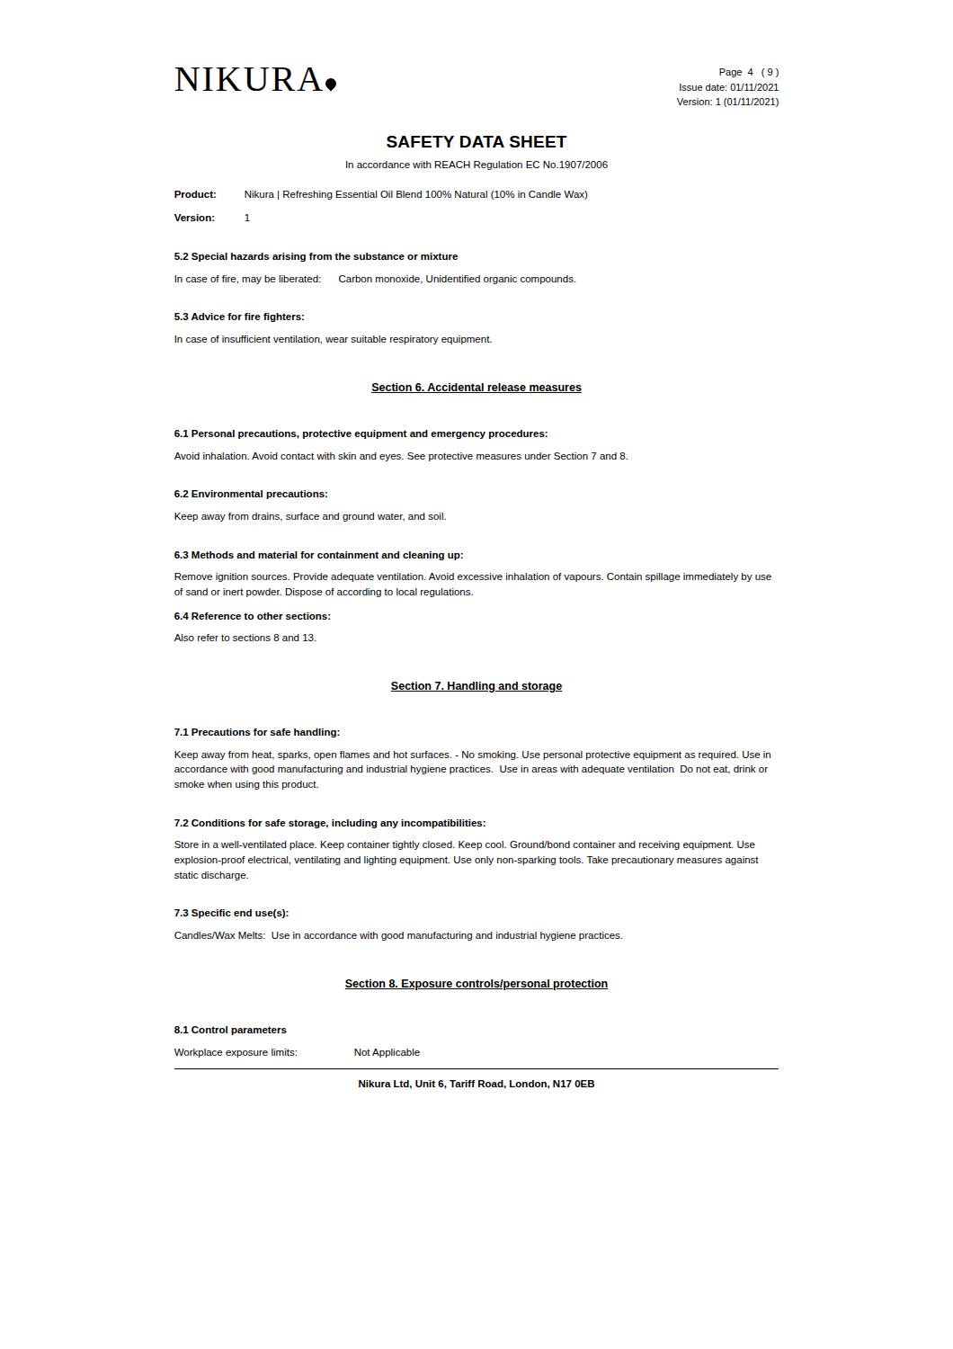NIKURA
Page 4 ( 9 )
Issue date: 01/11/2021
Version: 1 (01/11/2021)
SAFETY DATA SHEET
In accordance with REACH Regulation EC No.1907/2006
Product:
Nikura | Refreshing Essential Oil Blend 100% Natural (10% in Candle Wax)
Version:
1
5.2 Special hazards arising from the substance or mixture
In case of fire, may be liberated: Carbon monoxide, Unidentified organic compounds.
5.3 Advice for fire fighters:
In case of insufficient ventilation, wear suitable respiratory equipment.
Section 6. Accidental release measures
6.1 Personal precautions, protective equipment and emergency procedures:
Avoid inhalation. Avoid contact with skin and eyes. See protective measures under Section 7 and 8.
6.2 Environmental precautions:
Keep away from drains, surface and ground water, and soil.
6.3 Methods and material for containment and cleaning up:
Remove ignition sources. Provide adequate ventilation. Avoid excessive inhalation of vapours. Contain spillage immediately by use of sand or inert powder. Dispose of according to local regulations.
6.4 Reference to other sections:
Also refer to sections 8 and 13.
Section 7. Handling and storage
7.1 Precautions for safe handling:
Keep away from heat, sparks, open flames and hot surfaces. - No smoking. Use personal protective equipment as required. Use in accordance with good manufacturing and industrial hygiene practices. Use in areas with adequate ventilation Do not eat, drink or smoke when using this product.
7.2 Conditions for safe storage, including any incompatibilities:
Store in a well-ventilated place. Keep container tightly closed. Keep cool. Ground/bond container and receiving equipment. Use explosion-proof electrical, ventilating and lighting equipment. Use only non-sparking tools. Take precautionary measures against static discharge.
7.3 Specific end use(s):
Candles/Wax Melts: Use in accordance with good manufacturing and industrial hygiene practices.
Section 8. Exposure controls/personal protection
8.1 Control parameters
Workplace exposure limits:
Not Applicable
Nikura Ltd, Unit 6, Tariff Road, London, N17 0EB